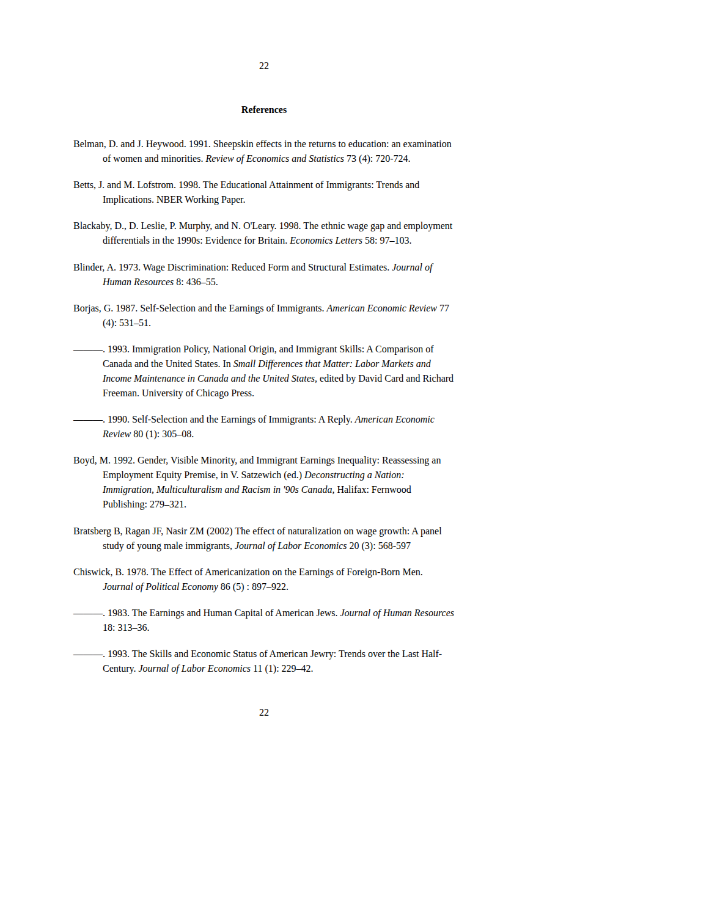22
References
Belman, D. and J. Heywood. 1991. Sheepskin effects in the returns to education: an examination of women and minorities. Review of Economics and Statistics 73 (4): 720-724.
Betts, J. and M. Lofstrom. 1998. The Educational Attainment of Immigrants: Trends and Implications. NBER Working Paper.
Blackaby, D., D. Leslie, P. Murphy, and N. O'Leary. 1998. The ethnic wage gap and employment differentials in the 1990s: Evidence for Britain. Economics Letters 58: 97–103.
Blinder, A. 1973. Wage Discrimination: Reduced Form and Structural Estimates. Journal of Human Resources 8: 436–55.
Borjas, G. 1987. Self-Selection and the Earnings of Immigrants. American Economic Review 77 (4): 531–51.
———. 1993. Immigration Policy, National Origin, and Immigrant Skills: A Comparison of Canada and the United States. In Small Differences that Matter: Labor Markets and Income Maintenance in Canada and the United States, edited by David Card and Richard Freeman. University of Chicago Press.
———. 1990. Self-Selection and the Earnings of Immigrants: A Reply. American Economic Review 80 (1): 305–08.
Boyd, M. 1992. Gender, Visible Minority, and Immigrant Earnings Inequality: Reassessing an Employment Equity Premise, in V. Satzewich (ed.) Deconstructing a Nation: Immigration, Multiculturalism and Racism in '90s Canada, Halifax: Fernwood Publishing: 279–321.
Bratsberg B, Ragan JF, Nasir ZM (2002) The effect of naturalization on wage growth: A panel study of young male immigrants, Journal of Labor Economics 20 (3): 568-597
Chiswick, B. 1978. The Effect of Americanization on the Earnings of Foreign-Born Men. Journal of Political Economy 86 (5) : 897–922.
———. 1983. The Earnings and Human Capital of American Jews. Journal of Human Resources 18: 313–36.
———. 1993. The Skills and Economic Status of American Jewry: Trends over the Last Half-Century. Journal of Labor Economics 11 (1): 229–42.
22